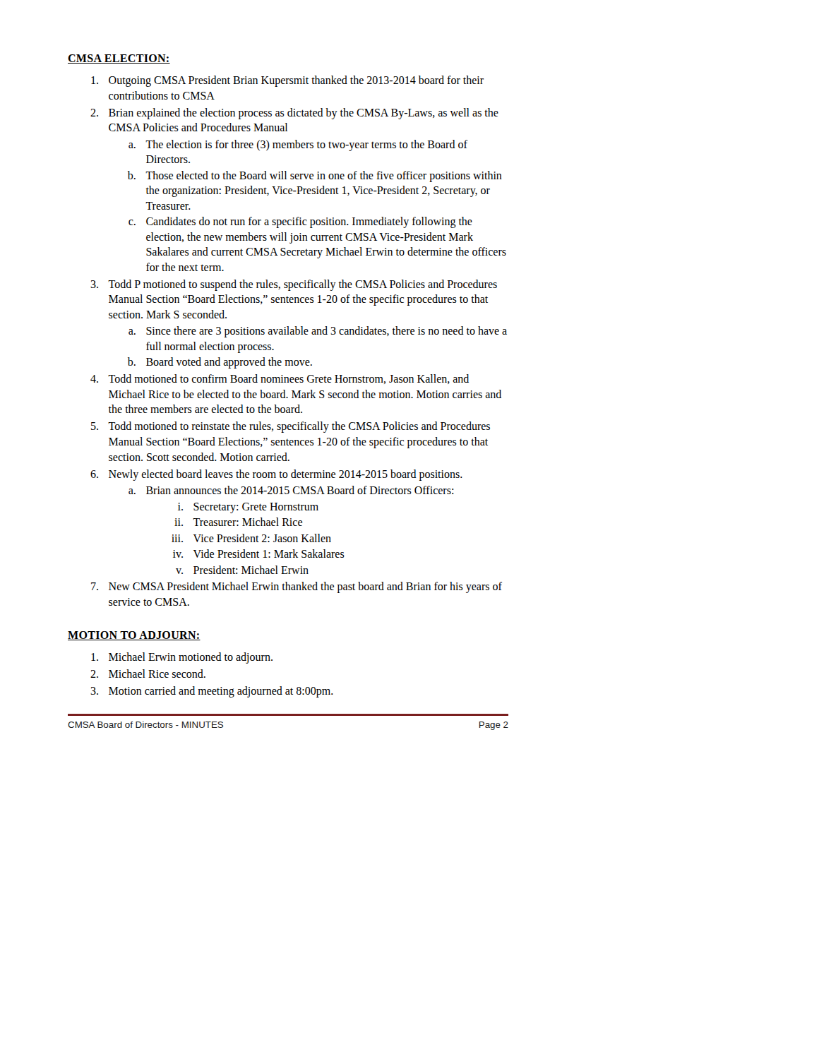CMSA ELECTION:
Outgoing CMSA President Brian Kupersmit thanked the 2013-2014 board for their contributions to CMSA
Brian explained the election process as dictated by the CMSA By-Laws, as well as the CMSA Policies and Procedures Manual
The election is for three (3) members to two-year terms to the Board of Directors.
Those elected to the Board will serve in one of the five officer positions within the organization: President, Vice-President 1, Vice-President 2, Secretary, or Treasurer.
Candidates do not run for a specific position. Immediately following the election, the new members will join current CMSA Vice-President Mark Sakalares and current CMSA Secretary Michael Erwin to determine the officers for the next term.
Todd P motioned to suspend the rules, specifically the CMSA Policies and Procedures Manual Section “Board Elections,” sentences 1-20 of the specific procedures to that section. Mark S seconded.
Since there are 3 positions available and 3 candidates, there is no need to have a full normal election process.
Board voted and approved the move.
Todd motioned to confirm Board nominees Grete Hornstrom, Jason Kallen, and Michael Rice to be elected to the board. Mark S second the motion. Motion carries and the three members are elected to the board.
Todd motioned to reinstate the rules, specifically the CMSA Policies and Procedures Manual Section “Board Elections,” sentences 1-20 of the specific procedures to that section. Scott seconded. Motion carried.
Newly elected board leaves the room to determine 2014-2015 board positions.
Brian announces the 2014-2015 CMSA Board of Directors Officers:
Secretary: Grete Hornstrum
Treasurer: Michael Rice
Vice President 2: Jason Kallen
Vide President 1: Mark Sakalares
President: Michael Erwin
New CMSA President Michael Erwin thanked the past board and Brian for his years of service to CMSA.
MOTION TO ADJOURN:
Michael Erwin motioned to adjourn.
Michael Rice second.
Motion carried and meeting adjourned at 8:00pm.
CMSA Board of Directors - MINUTES Page 2